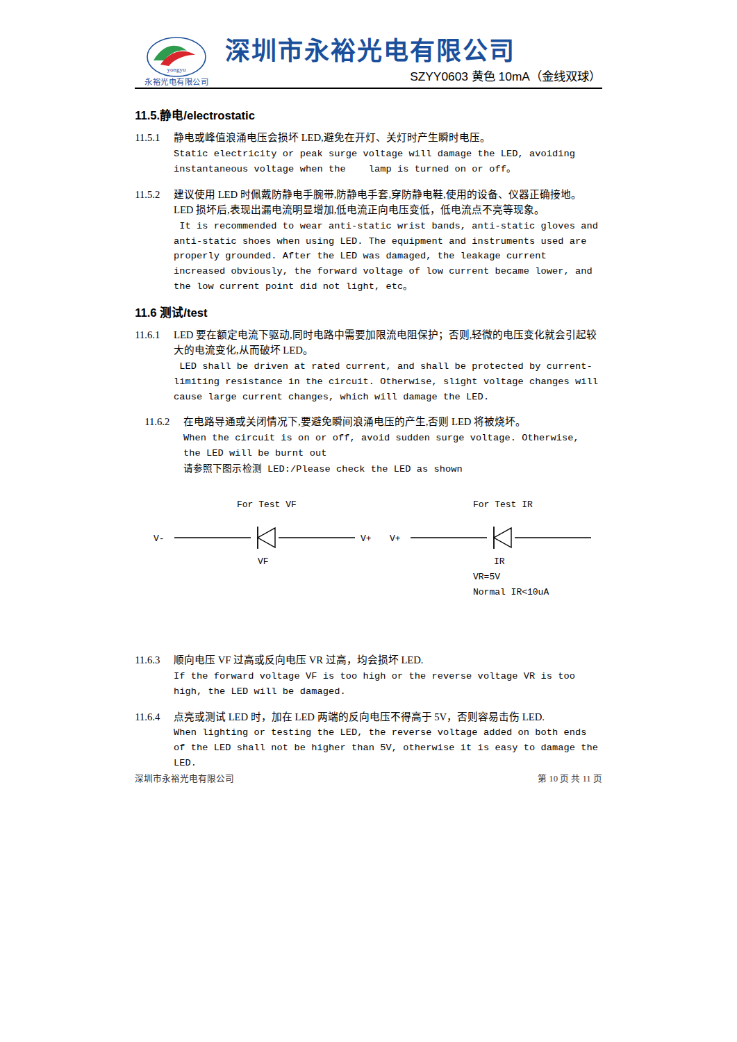yongyu
永裕光电有限公司
深圳市永裕光电有限公司
SZYY0603 黄色 10mA（金线双球）
11.5.静电/electrostatic
11.5.1
静电或峰值浪涌电压会损坏 LED,避免在开灯、关灯时产生瞬时电压。
Static electricity or peak surge voltage will damage the LED, avoiding instantaneous voltage when the lamp is turned on or off。
11.5.2
建议使用 LED 时佩戴防静电手腕带,防静电手套,穿防静电鞋,使用的设备、仪器正确接地。LED 损坏后,表现出漏电流明显增加,低电流正向电压变低，低电流点不亮等现象。
It is recommended to wear anti-static wrist bands, anti-static gloves and anti-static shoes when using LED. The equipment and instruments used are properly grounded. After the LED was damaged, the leakage current increased obviously, the forward voltage of low current became lower, and the low current point did not light, etc。
11.6 测试/test
11.6.1
LED 要在额定电流下驱动,同时电路中需要加限流电阻保护；否则,轻微的电压变化就会引起较大的电流变化,从而破坏 LED。
LED shall be driven at rated current, and shall be protected by current-limiting resistance in the circuit. Otherwise, slight voltage changes will cause large current changes, which will damage the LED.
11.6.2
在电路导通或关闭情况下,要避免瞬间浪涌电压的产生,否则 LED 将被烧坏。
When the circuit is on or off, avoid sudden surge voltage. Otherwise, the LED will be burnt out
请参照下图示检测 LED:/Please check the LED as shown
For Test VF V- V+ VF For Test IR V+ V- IR VR=5V Normal IR<10uA
11.6.3
顺向电压 VF 过高或反向电压 VR 过高，均会损坏 LED.
If the forward voltage VF is too high or the reverse voltage VR is too high, the LED will be damaged.
11.6.4
点亮或测试 LED 时，加在 LED 两端的反向电压不得高于 5V，否则容易击伤 LED.
When lighting or testing the LED, the reverse voltage added on both ends of the LED shall not be higher than 5V, otherwise it is easy to damage the LED.
深圳市永裕光电有限公司 第 10 页 共 11 页